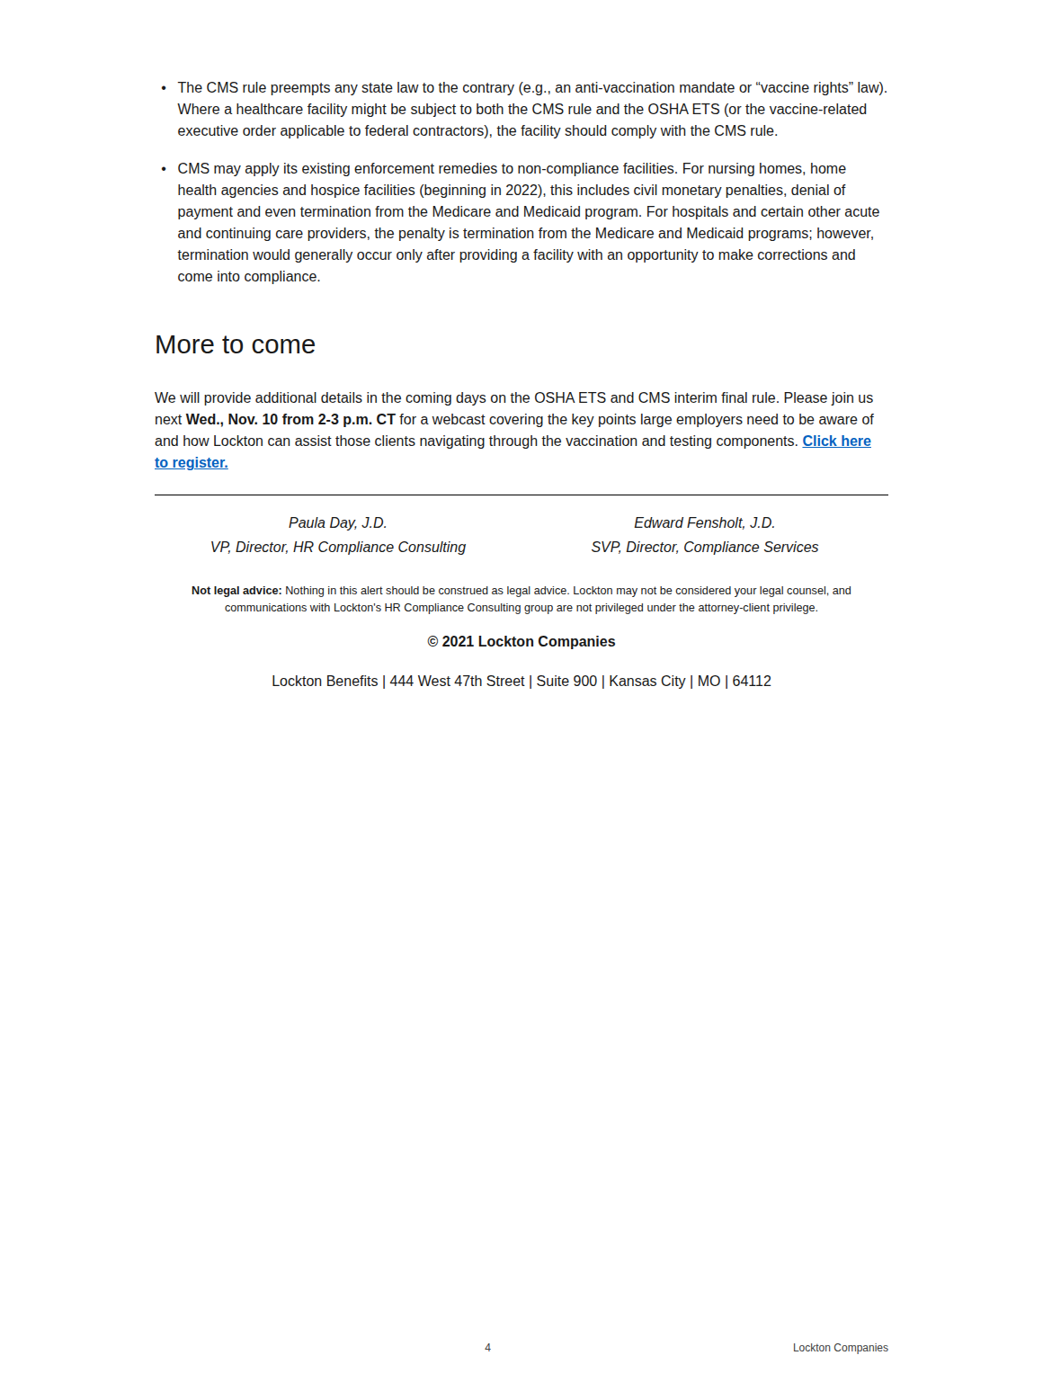The CMS rule preempts any state law to the contrary (e.g., an anti-vaccination mandate or “vaccine rights” law). Where a healthcare facility might be subject to both the CMS rule and the OSHA ETS (or the vaccine-related executive order applicable to federal contractors), the facility should comply with the CMS rule.
CMS may apply its existing enforcement remedies to non-compliance facilities. For nursing homes, home health agencies and hospice facilities (beginning in 2022), this includes civil monetary penalties, denial of payment and even termination from the Medicare and Medicaid program. For hospitals and certain other acute and continuing care providers, the penalty is termination from the Medicare and Medicaid programs; however, termination would generally occur only after providing a facility with an opportunity to make corrections and come into compliance.
More to come
We will provide additional details in the coming days on the OSHA ETS and CMS interim final rule. Please join us next Wed., Nov. 10 from 2-3 p.m. CT for a webcast covering the key points large employers need to be aware of and how Lockton can assist those clients navigating through the vaccination and testing components. Click here to register.
| Paula Day, J.D. | Edward Fensholt, J.D. |
| VP, Director, HR Compliance Consulting | SVP, Director, Compliance Services |
Not legal advice: Nothing in this alert should be construed as legal advice. Lockton may not be considered your legal counsel, and communications with Lockton's HR Compliance Consulting group are not privileged under the attorney-client privilege.
© 2021 Lockton Companies
Lockton Benefits | 444 West 47th Street | Suite 900 | Kansas City | MO | 64112
4 Lockton Companies